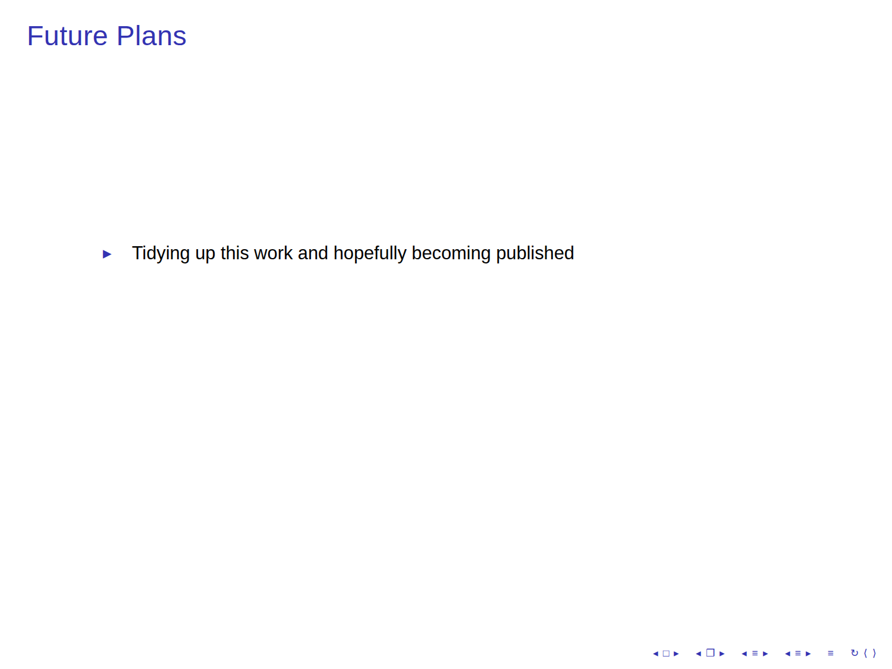Future Plans
Tidying up this work and hopefully becoming published
◂□▸ ◂❐▸ ◂≡▸ ◂≡▸ ≡ ↻⟨⟩